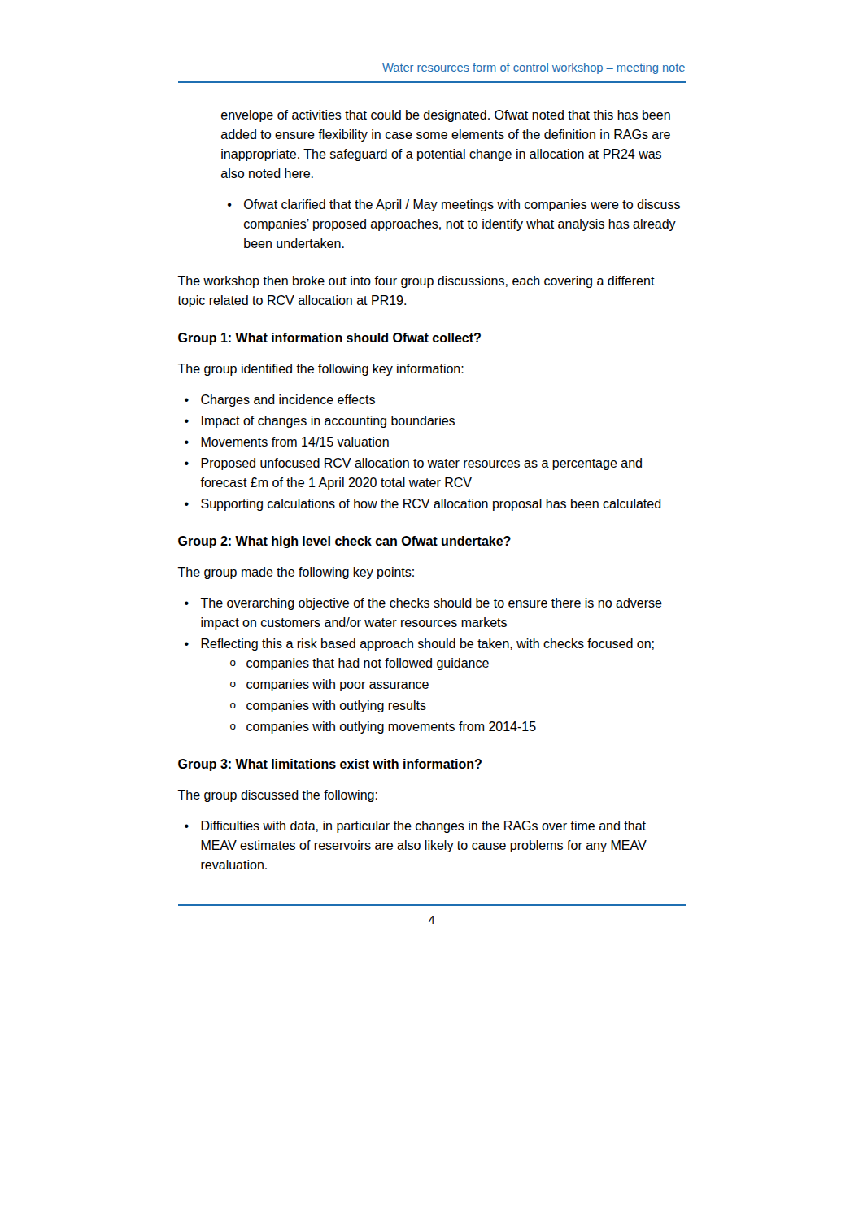Water resources form of control workshop – meeting note
envelope of activities that could be designated. Ofwat noted that this has been added to ensure flexibility in case some elements of the definition in RAGs are inappropriate. The safeguard of a potential change in allocation at PR24 was also noted here.
Ofwat clarified that the April / May meetings with companies were to discuss companies’ proposed approaches, not to identify what analysis has already been undertaken.
The workshop then broke out into four group discussions, each covering a different topic related to RCV allocation at PR19.
Group 1: What information should Ofwat collect?
The group identified the following key information:
Charges and incidence effects
Impact of changes in accounting boundaries
Movements from 14/15 valuation
Proposed unfocused RCV allocation to water resources as a percentage and forecast £m of the 1 April 2020 total water RCV
Supporting calculations of how the RCV allocation proposal has been calculated
Group 2: What high level check can Ofwat undertake?
The group made the following key points:
The overarching objective of the checks should be to ensure there is no adverse impact on customers and/or water resources markets
Reflecting this a risk based approach should be taken, with checks focused on;
companies that had not followed guidance
companies with poor assurance
companies with outlying results
companies with outlying movements from 2014-15
Group 3: What limitations exist with information?
The group discussed the following:
Difficulties with data, in particular the changes in the RAGs over time and that MEAV estimates of reservoirs are also likely to cause problems for any MEAV revaluation.
4